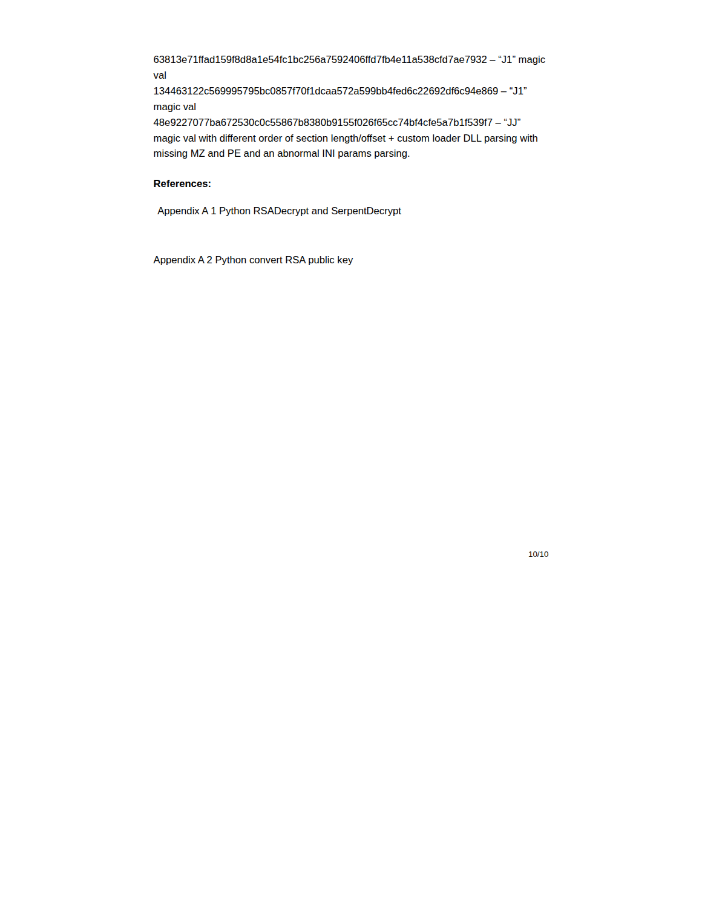63813e71ffad159f8d8a1e54fc1bc256a7592406ffd7fb4e11a538cfd7ae7932 – “J1” magic val
134463122c569995795bc0857f70f1dcaa572a599bb4fed6c22692df6c94e869 – “J1” magic val
48e9227077ba672530c0c55867b8380b9155f026f65cc74bf4cfe5a7b1f539f7 – “JJ” magic val with different order of section length/offset + custom loader DLL parsing with missing MZ and PE and an abnormal INI params parsing.
References:
Appendix A 1 Python RSADecrypt and SerpentDecrypt
Appendix A 2 Python convert RSA public key
10/10